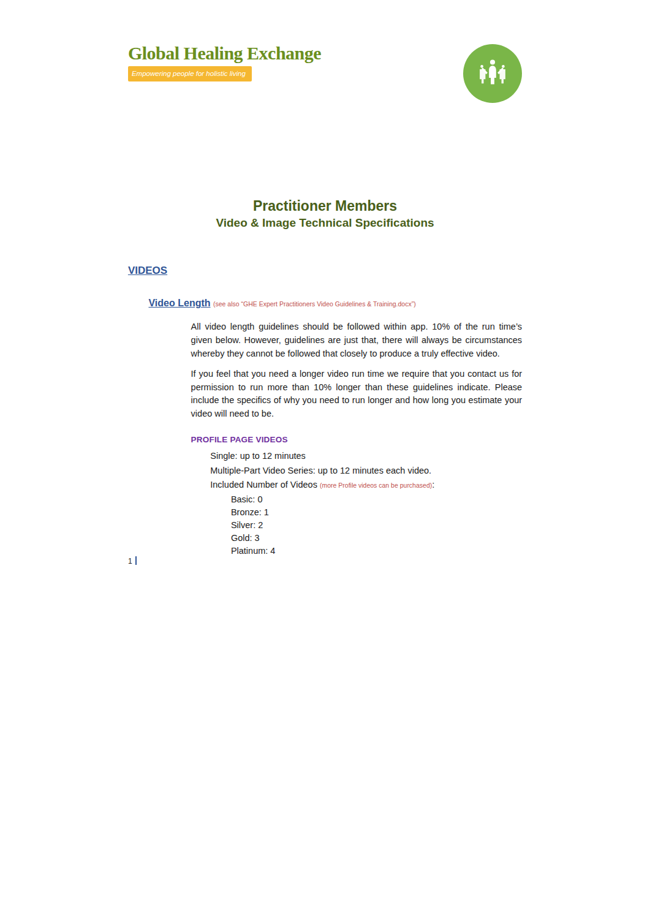Global Healing Exchange
Empowering people for holistic living
Practitioner Members
Video & Image Technical Specifications
VIDEOS
Video Length
(see also “GHE Expert Practitioners Video Guidelines & Training.docx”)
All video length guidelines should be followed within app. 10% of the run time’s given below. However, guidelines are just that, there will always be circumstances whereby they cannot be followed that closely to produce a truly effective video.
If you feel that you need a longer video run time we require that you contact us for permission to run more than 10% longer than these guidelines indicate. Please include the specifics of why you need to run longer and how long you estimate your video will need to be.
PROFILE PAGE VIDEOS
Single: up to 12 minutes
Multiple-Part Video Series: up to 12 minutes each video.
Included Number of Videos (more Profile videos can be purchased):
Basic: 0
Bronze: 1
Silver: 2
Gold: 3
Platinum: 4
1